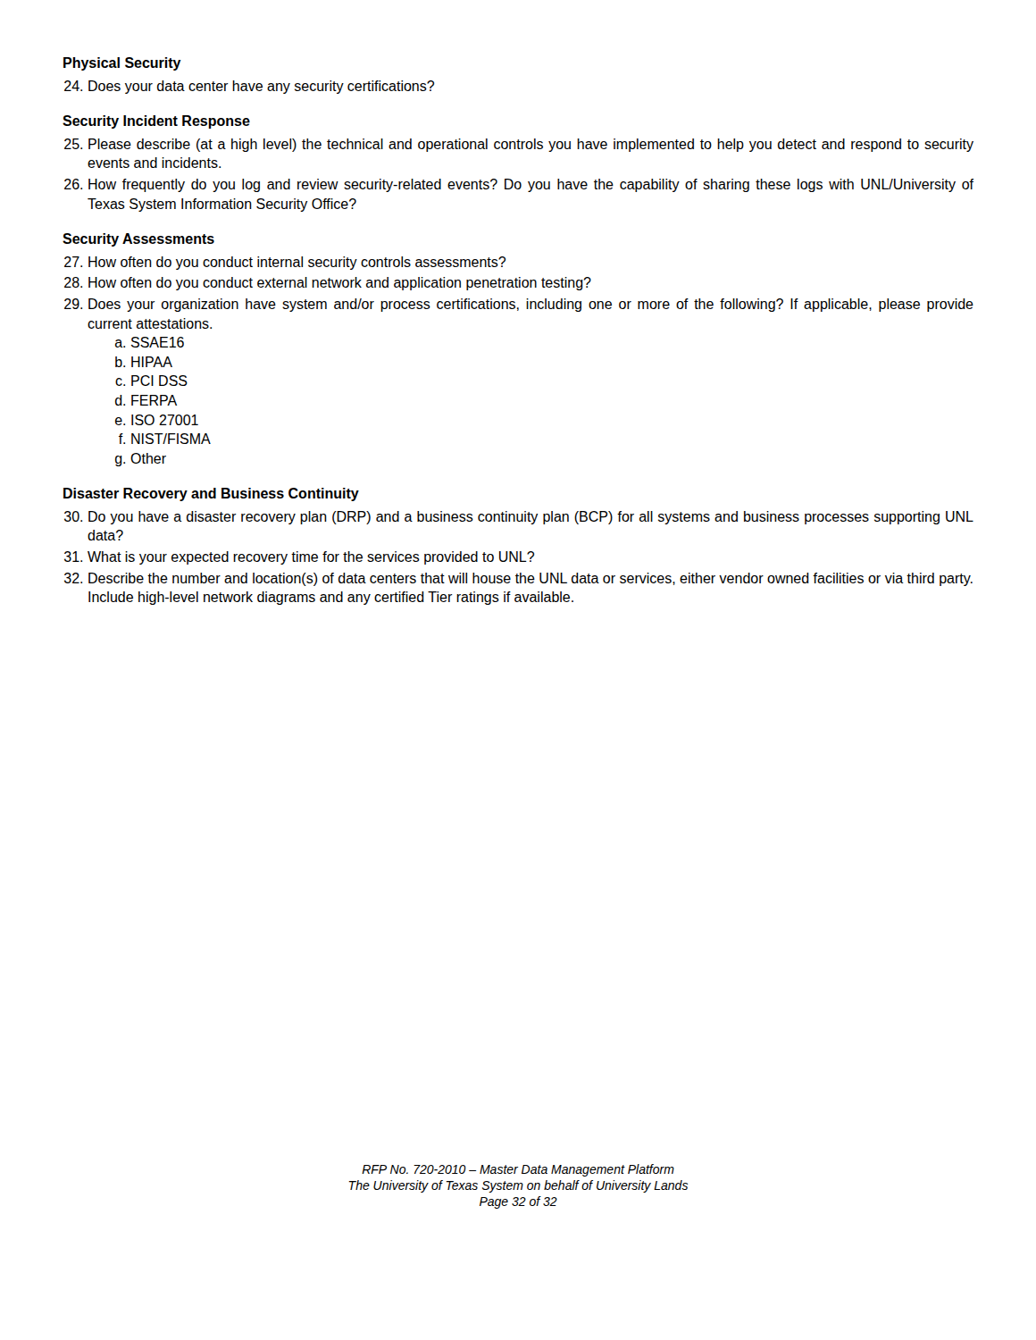Physical Security
Does your data center have any security certifications?
Security Incident Response
Please describe (at a high level) the technical and operational controls you have implemented to help you detect and respond to security events and incidents.
How frequently do you log and review security-related events? Do you have the capability of sharing these logs with UNL/University of Texas System Information Security Office?
Security Assessments
How often do you conduct internal security controls assessments?
How often do you conduct external network and application penetration testing?
Does your organization have system and/or process certifications, including one or more of the following? If applicable, please provide current attestations.
SSAE16
HIPAA
PCI DSS
FERPA
ISO 27001
NIST/FISMA
Other
Disaster Recovery and Business Continuity
Do you have a disaster recovery plan (DRP) and a business continuity plan (BCP) for all systems and business processes supporting UNL data?
What is your expected recovery time for the services provided to UNL?
Describe the number and location(s) of data centers that will house the UNL data or services, either vendor owned facilities or via third party. Include high-level network diagrams and any certified Tier ratings if available.
RFP No. 720-2010 – Master Data Management Platform
The University of Texas System on behalf of University Lands
Page 32 of 32